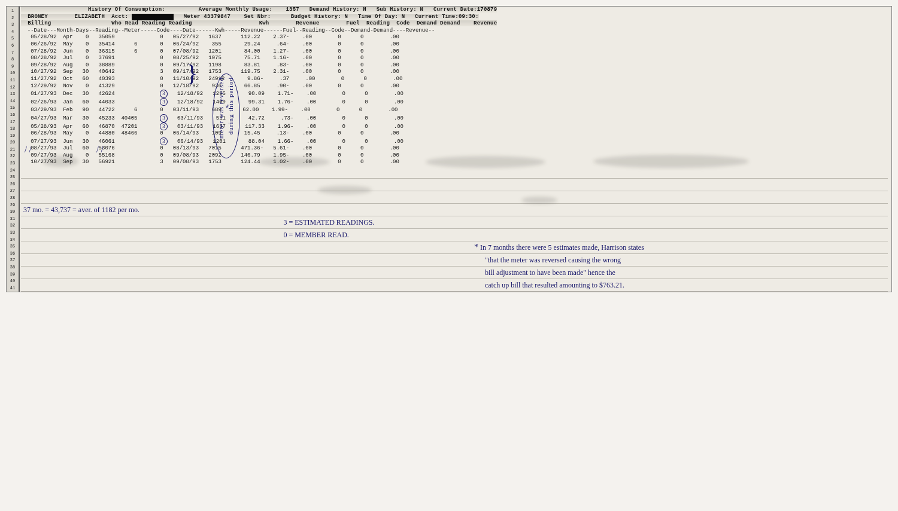1
2
3
4
5
6
7
8
9
10
11
12
13
14
15
16
17
18
19
20
21
22
23
24
25
26
27
28
29
30
31
32
33
34
35
36
37
38
39
40
41
42
43
44
45
History Of Consumption: Average Monthly Usage: 1357 Demand History: N Sub History: N Current Date:170879 BRONEY ELIZABETH Acct: Meter 43379847 Set Nbr: Budget History: N Time Of Day: N Current Time:09:30: Billing Who Read Reading Reading Kwh Revenue Fuel Reading Code Demand Demand Revenue --Date---Month-Days--Reading--Meter-----Code----Date------Kwh-----Revenue------Fuel--Reading--Code--Demand-Demand----Revenue-- 05/28/92 Apr 0 35059 0 05/27/92 1637 112.22 2.37- .00 0 0 .00 06/26/92 May 0 35414 6 0 06/24/92 355 29.24 .64- .00 0 0 .00 07/28/92 Jun 0 36315 6 0 07/08/92 1201 84.00 1.27- .00 0 0 .00 08/28/92 Jul 0 37691 0 08/25/92 1075 75.71 1.16- .00 0 0 .00 09/28/92 Aug 0 38889 0 09/17/92 1198 83.81 .83- .00 0 0 .00 10/27/92 Sep 30 40642 3 09/17/92 1753 119.75 2.31- .00 0 0 .00 11/27/92 Oct 60 40393 0 11/10/92 2491R 9.86- .37 .00 0 0 .00 12/29/92 Nov 0 41329 0 12/18/92 936 66.85 .90- .00 0 0 .00 01/27/93 Dec 30 42624 3 12/18/92 1295 90.09 1.71- .00 0 0 .00 02/26/93 Jan 60 44033 3 12/18/92 1409 99.31 1.76- .00 0 0 .00 03/29/93 Feb 90 44722 6 0 03/11/93 689 * 62.00 1.99- .00 0 0 .00 04/27/93 Mar 30 45233 40405 3 03/11/93 511 42.72 .73- .00 0 0 .00 05/28/93 Apr 60 46870 47201 3 03/11/93 1637 117.33 1.96- .00 0 0 .00 06/28/93 May 0 44880 48466 0 06/14/93 109 15.45 .13- .00 0 0 .00 07/27/93 Jun 30 46061 3 06/14/93 1201 88.04 1.66- .00 0 0 .00 08/27/93 Jul 60 53076 0 08/13/93 7015 471.36- 5.61- .00 0 0 .00 09/27/93 Aug 0 55168 0 09/08/93 2092 146.79 1.95- .00 0 0 .00 10/27/93 Sep 30 56921 3 09/08/93 1753 124.44 1.02- .00 0 0 .00
}
meter was reversed
during this period
/ /
/ /
| 37 mo. = 43,737 = aver. of 1182 per mo. | |
| | 3 = ESTIMATED READINGS. | |
| | 0 = MEMBER READ. | |
| | * In 7 months there were 5 estimates made, Harrison states |
| | "that the meter was reversed causing the wrong |
| | bill adjustment to have been made" hence the |
| | catch up bill that resulted amounting to $763.21. |